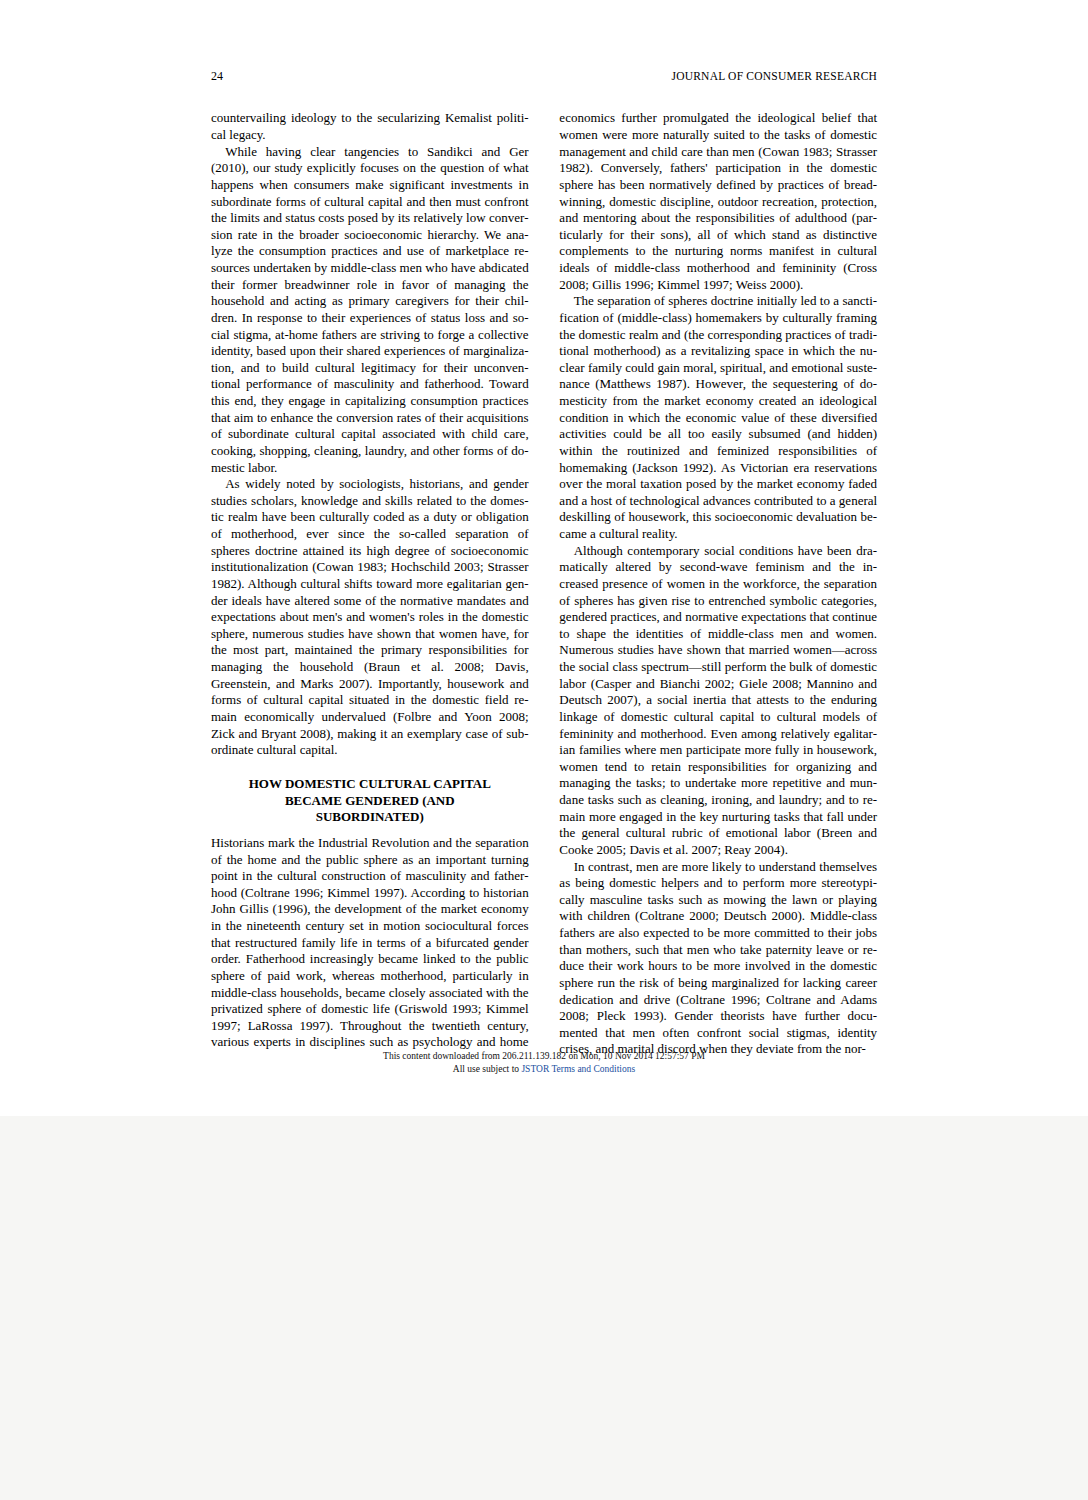24 Journal of Consumer Research
countervailing ideology to the secularizing Kemalist political legacy.
While having clear tangencies to Sandikci and Ger (2010), our study explicitly focuses on the question of what happens when consumers make significant investments in subordinate forms of cultural capital and then must confront the limits and status costs posed by its relatively low conversion rate in the broader socioeconomic hierarchy. We analyze the consumption practices and use of marketplace resources undertaken by middle-class men who have abdicated their former breadwinner role in favor of managing the household and acting as primary caregivers for their children. In response to their experiences of status loss and social stigma, at-home fathers are striving to forge a collective identity, based upon their shared experiences of marginalization, and to build cultural legitimacy for their unconventional performance of masculinity and fatherhood. Toward this end, they engage in capitalizing consumption practices that aim to enhance the conversion rates of their acquisitions of subordinate cultural capital associated with child care, cooking, shopping, cleaning, laundry, and other forms of domestic labor.
As widely noted by sociologists, historians, and gender studies scholars, knowledge and skills related to the domestic realm have been culturally coded as a duty or obligation of motherhood, ever since the so-called separation of spheres doctrine attained its high degree of socioeconomic institutionalization (Cowan 1983; Hochschild 2003; Strasser 1982). Although cultural shifts toward more egalitarian gender ideals have altered some of the normative mandates and expectations about men's and women's roles in the domestic sphere, numerous studies have shown that women have, for the most part, maintained the primary responsibilities for managing the household (Braun et al. 2008; Davis, Greenstein, and Marks 2007). Importantly, housework and forms of cultural capital situated in the domestic field remain economically undervalued (Folbre and Yoon 2008; Zick and Bryant 2008), making it an exemplary case of subordinate cultural capital.
How Domestic Cultural Capital
Became Gendered (and
Subordinated)
Historians mark the Industrial Revolution and the separation of the home and the public sphere as an important turning point in the cultural construction of masculinity and fatherhood (Coltrane 1996; Kimmel 1997). According to historian John Gillis (1996), the development of the market economy in the nineteenth century set in motion sociocultural forces that restructured family life in terms of a bifurcated gender order. Fatherhood increasingly became linked to the public sphere of paid work, whereas motherhood, particularly in middle-class households, became closely associated with the privatized sphere of domestic life (Griswold 1993; Kimmel 1997; LaRossa 1997). Throughout the twentieth century, various experts in disciplines such as psychology and home economics further promulgated the ideological belief that women were more naturally suited to the tasks of domestic management and child care than men (Cowan 1983; Strasser 1982). Conversely, fathers' participation in the domestic sphere has been normatively defined by practices of breadwinning, domestic discipline, outdoor recreation, protection, and mentoring about the responsibilities of adulthood (particularly for their sons), all of which stand as distinctive complements to the nurturing norms manifest in cultural ideals of middle-class motherhood and femininity (Cross 2008; Gillis 1996; Kimmel 1997; Weiss 2000).
The separation of spheres doctrine initially led to a sanctification of (middle-class) homemakers by culturally framing the domestic realm and (the corresponding practices of traditional motherhood) as a revitalizing space in which the nuclear family could gain moral, spiritual, and emotional sustenance (Matthews 1987). However, the sequestering of domesticity from the market economy created an ideological condition in which the economic value of these diversified activities could be all too easily subsumed (and hidden) within the routinized and feminized responsibilities of homemaking (Jackson 1992). As Victorian era reservations over the moral taxation posed by the market economy faded and a host of technological advances contributed to a general deskilling of housework, this socioeconomic devaluation became a cultural reality.
Although contemporary social conditions have been dramatically altered by second-wave feminism and the increased presence of women in the workforce, the separation of spheres has given rise to entrenched symbolic categories, gendered practices, and normative expectations that continue to shape the identities of middle-class men and women. Numerous studies have shown that married women—across the social class spectrum—still perform the bulk of domestic labor (Casper and Bianchi 2002; Giele 2008; Mannino and Deutsch 2007), a social inertia that attests to the enduring linkage of domestic cultural capital to cultural models of femininity and motherhood. Even among relatively egalitarian families where men participate more fully in housework, women tend to retain responsibilities for organizing and managing the tasks; to undertake more repetitive and mundane tasks such as cleaning, ironing, and laundry; and to remain more engaged in the key nurturing tasks that fall under the general cultural rubric of emotional labor (Breen and Cooke 2005; Davis et al. 2007; Reay 2004).
In contrast, men are more likely to understand themselves as being domestic helpers and to perform more stereotypically masculine tasks such as mowing the lawn or playing with children (Coltrane 2000; Deutsch 2000). Middle-class fathers are also expected to be more committed to their jobs than mothers, such that men who take paternity leave or reduce their work hours to be more involved in the domestic sphere run the risk of being marginalized for lacking career dedication and drive (Coltrane 1996; Coltrane and Adams 2008; Pleck 1993). Gender theorists have further documented that men often confront social stigmas, identity crises, and marital discord when they deviate from the nor-
This content downloaded from 206.211.139.182 on Mon, 10 Nov 2014 12:57:57 PM
All use subject to JSTOR Terms and Conditions